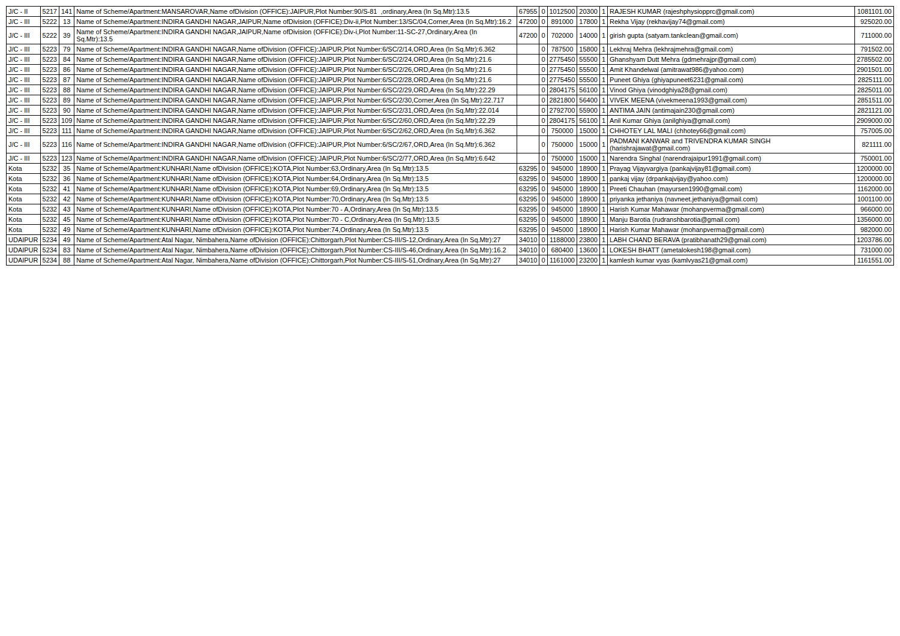| J/C - II | 5217 | 141 | Name of Scheme/Apartment:MANSAROVAR,Name ofDivision (OFFICE):JAIPUR,Plot Number:90/S-81 ,ordinary,Area (In Sq.Mtr):13.5 | 67955 | 0 | 1012500 | 20300 | 1 | RAJESH KUMAR (rajeshphysiopprc@gmail.com) | 1081101.00 |
| J/C - III | 5222 | 13 | Name of Scheme/Apartment:INDIRA GANDHI NAGAR,JAIPUR,Name ofDivision (OFFICE):Div-ii,Plot Number:13/SC/04,Corner,Area (In Sq.Mtr):16.2 | 47200 | 0 | 891000 | 17800 | 1 | Rekha Vijay (rekhavijay74@gmail.com) | 925020.00 |
| J/C - III | 5222 | 39 | Name of Scheme/Apartment:INDIRA GANDHI NAGAR,JAIPUR,Name ofDivision (OFFICE):Div-i,Plot Number:11-SC-27,Ordinary,Area (In Sq.Mtr):13.5 | 47200 | 0 | 702000 | 14000 | 1 | girish gupta (satyam.tankclean@gmail.com) | 711000.00 |
| J/C - III | 5223 | 79 | Name of Scheme/Apartment:INDIRA GANDHI NAGAR,Name ofDivision (OFFICE):JAIPUR,Plot Number:6/SC/2/14,ORD,Area (In Sq.Mtr):6.362 | | 0 | 787500 | 15800 | 1 | Lekhraj Mehra (lekhrajmehra@gmail.com) | 791502.00 |
| J/C - III | 5223 | 84 | Name of Scheme/Apartment:INDIRA GANDHI NAGAR,Name ofDivision (OFFICE):JAIPUR,Plot Number:6/SC/2/24,ORD,Area (In Sq.Mtr):21.6 | | 0 | 2775450 | 55500 | 1 | Ghanshyam Dutt Mehra (gdmehrajpr@gmail.com) | 2785502.00 |
| J/C - III | 5223 | 86 | Name of Scheme/Apartment:INDIRA GANDHI NAGAR,Name ofDivision (OFFICE):JAIPUR,Plot Number:6/SC/2/26,ORD,Area (In Sq.Mtr):21.6 | | 0 | 2775450 | 55500 | 1 | Amit Khandelwal (amitrawat986@yahoo.com) | 2901501.00 |
| J/C - III | 5223 | 87 | Name of Scheme/Apartment:INDIRA GANDHI NAGAR,Name ofDivision (OFFICE):JAIPUR,Plot Number:6/SC/2/28,ORD,Area (In Sq.Mtr):21.6 | | 0 | 2775450 | 55500 | 1 | Puneet Ghiya (ghiyapuneet6231@gmail.com) | 2825111.00 |
| J/C - III | 5223 | 88 | Name of Scheme/Apartment:INDIRA GANDHI NAGAR,Name ofDivision (OFFICE):JAIPUR,Plot Number:6/SC/2/29,ORD,Area (In Sq.Mtr):22.29 | | 0 | 2804175 | 56100 | 1 | Vinod Ghiya (vinodghiya28@gmail.com) | 2825011.00 |
| J/C - III | 5223 | 89 | Name of Scheme/Apartment:INDIRA GANDHI NAGAR,Name ofDivision (OFFICE):JAIPUR,Plot Number:6/SC/2/30,Corner,Area (In Sq.Mtr):22.717 | | 0 | 2821800 | 56400 | 1 | VIVEK MEENA (vivekmeena1993@gmail.com) | 2851511.00 |
| J/C - III | 5223 | 90 | Name of Scheme/Apartment:INDIRA GANDHI NAGAR,Name ofDivision (OFFICE):JAIPUR,Plot Number:6/SC/2/31,ORD,Area (In Sq.Mtr):22.014 | | 0 | 2792700 | 55900 | 1 | ANTIMA JAIN (antimajain230@gmail.com) | 2821121.00 |
| J/C - III | 5223 | 109 | Name of Scheme/Apartment:INDIRA GANDHI NAGAR,Name ofDivision (OFFICE):JAIPUR,Plot Number:6/SC/2/60,ORD,Area (In Sq.Mtr):22.29 | | 0 | 2804175 | 56100 | 1 | Anil Kumar Ghiya (anilghiya@gmail.com) | 2909000.00 |
| J/C - III | 5223 | 111 | Name of Scheme/Apartment:INDIRA GANDHI NAGAR,Name ofDivision (OFFICE):JAIPUR,Plot Number:6/SC/2/62,ORD,Area (In Sq.Mtr):6.362 | | 0 | 750000 | 15000 | 1 | CHHOTEY LAL MALI (chhotey66@gmail.com) | 757005.00 |
| J/C - III | 5223 | 116 | Name of Scheme/Apartment:INDIRA GANDHI NAGAR,Name ofDivision (OFFICE):JAIPUR,Plot Number:6/SC/2/67,ORD,Area (In Sq.Mtr):6.362 | | 0 | 750000 | 15000 | 1 | PADMANI KANWAR and TRIVENDRA KUMAR SINGH (harishrajawat@gmail.com) | 821111.00 |
| J/C - III | 5223 | 123 | Name of Scheme/Apartment:INDIRA GANDHI NAGAR,Name ofDivision (OFFICE):JAIPUR,Plot Number:6/SC/2/77,ORD,Area (In Sq.Mtr):6.642 | | 0 | 750000 | 15000 | 1 | Narendra Singhal (narendrajaipur1991@gmail.com) | 750001.00 |
| Kota | 5232 | 35 | Name of Scheme/Apartment:KUNHARI,Name ofDivision (OFFICE):KOTA,Plot Number:63,Ordinary,Area (In Sq.Mtr):13.5 | 63295 | 0 | 945000 | 18900 | 1 | Prayag Vijayvargiya (pankajvijay81@gmail.com) | 1200000.00 |
| Kota | 5232 | 36 | Name of Scheme/Apartment:KUNHARI,Name ofDivision (OFFICE):KOTA,Plot Number:64,Ordinary,Area (In Sq.Mtr):13.5 | 63295 | 0 | 945000 | 18900 | 1 | pankaj vijay (drpankajvijay@yahoo.com) | 1200000.00 |
| Kota | 5232 | 41 | Name of Scheme/Apartment:KUNHARI,Name ofDivision (OFFICE):KOTA,Plot Number:69,Ordinary,Area (In Sq.Mtr):13.5 | 63295 | 0 | 945000 | 18900 | 1 | Preeti Chauhan (mayursen1990@gmail.com) | 1162000.00 |
| Kota | 5232 | 42 | Name of Scheme/Apartment:KUNHARI,Name ofDivision (OFFICE):KOTA,Plot Number:70,Ordinary,Area (In Sq.Mtr):13.5 | 63295 | 0 | 945000 | 18900 | 1 | priyanka jethaniya (navneet.jethaniya@gmail.com) | 1001100.00 |
| Kota | 5232 | 43 | Name of Scheme/Apartment:KUNHARI,Name ofDivision (OFFICE):KOTA,Plot Number:70 - A,Ordinary,Area (In Sq.Mtr):13.5 | 63295 | 0 | 945000 | 18900 | 1 | Harish Kumar Mahawar (mohanpverma@gmail.com) | 966000.00 |
| Kota | 5232 | 45 | Name of Scheme/Apartment:KUNHARI,Name ofDivision (OFFICE):KOTA,Plot Number:70 - C,Ordinary,Area (In Sq.Mtr):13.5 | 63295 | 0 | 945000 | 18900 | 1 | Manju Barotia (rudranshbarotia@gmail.com) | 1356000.00 |
| Kota | 5232 | 49 | Name of Scheme/Apartment:KUNHARI,Name ofDivision (OFFICE):KOTA,Plot Number:74,Ordinary,Area (In Sq.Mtr):13.5 | 63295 | 0 | 945000 | 18900 | 1 | Harish Kumar Mahawar (mohanpverma@gmail.com) | 982000.00 |
| UDAIPUR | 5234 | 49 | Name of Scheme/Apartment:Atal Nagar, Nimbahera,Name ofDivision (OFFICE):Chittorgarh,Plot Number:CS-III/S-12,Ordinary,Area (In Sq.Mtr):27 | 34010 | 0 | 1188000 | 23800 | 1 | LABH CHAND BERAVA (pratibhanath29@gmail.com) | 1203786.00 |
| UDAIPUR | 5234 | 83 | Name of Scheme/Apartment:Atal Nagar, Nimbahera,Name ofDivision (OFFICE):Chittorgarh,Plot Number:CS-III/S-46,Ordinary,Area (In Sq.Mtr):16.2 | 34010 | 0 | 680400 | 13600 | 1 | LOKESH BHATT (ametalokesh198@gmail.com) | 731000.00 |
| UDAIPUR | 5234 | 88 | Name of Scheme/Apartment:Atal Nagar, Nimbahera,Name ofDivision (OFFICE):Chittorgarh,Plot Number:CS-III/S-51,Ordinary,Area (In Sq.Mtr):27 | 34010 | 0 | 1161000 | 23200 | 1 | kamlesh kumar vyas (kamlvyas21@gmail.com) | 1161551.00 |